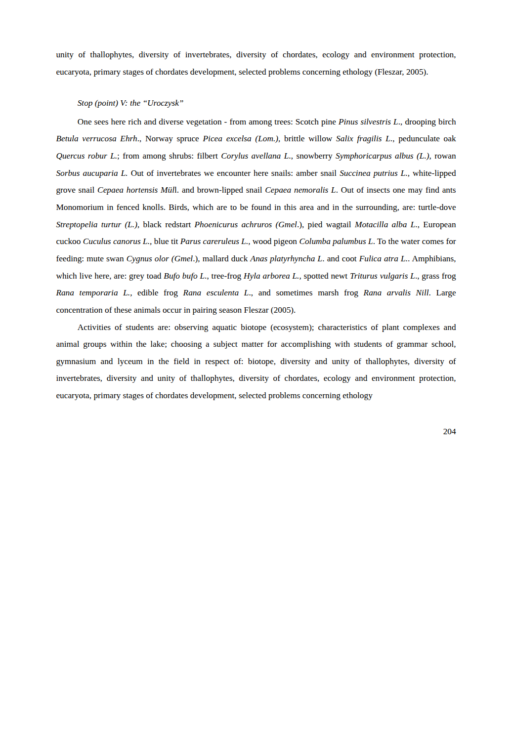unity of thallophytes, diversity of invertebrates, diversity of chordates, ecology and environment protection, eucaryota, primary stages of chordates development, selected problems concerning ethology (Fleszar, 2005).
Stop (point) V: the “Uroczysk”
One sees here rich and diverse vegetation - from among trees: Scotch pine Pinus silvestris L., drooping birch Betula verrucosa Ehrh., Norway spruce Picea excelsa (Lom.), brittle willow Salix fragilis L., pedunculate oak Quercus robur L.; from among shrubs: filbert Corylus avellana L., snowberry Symphoricarpus albus (L.), rowan Sorbus aucuparia L. Out of invertebrates we encounter here snails: amber snail Succinea putrius L., white-lipped grove snail Cepaea hortensis Müll. and brown-lipped snail Cepaea nemoralis L. Out of insects one may find ants Monomorium in fenced knolls. Birds, which are to be found in this area and in the surrounding, are: turtle-dove Streptopelia turtur (L.), black redstart Phoenicurus achruros (Gmel.), pied wagtail Motacilla alba L., European cuckoo Cuculus canorus L., blue tit Parus careruleus L., wood pigeon Columba palumbus L. To the water comes for feeding: mute swan Cygnus olor (Gmel.), mallard duck Anas platyrhyncha L. and coot Fulica atra L.. Amphibians, which live here, are: grey toad Bufo bufo L., tree-frog Hyla arborea L., spotted newt Triturus vulgaris L., grass frog Rana temporaria L., edible frog Rana esculenta L., and sometimes marsh frog Rana arvalis Nill. Large concentration of these animals occur in pairing season Fleszar (2005).
Activities of students are: observing aquatic biotope (ecosystem); characteristics of plant complexes and animal groups within the lake; choosing a subject matter for accomplishing with students of grammar school, gymnasium and lyceum in the field in respect of: biotope, diversity and unity of thallophytes, diversity of invertebrates, diversity and unity of thallophytes, diversity of chordates, ecology and environment protection, eucaryota, primary stages of chordates development, selected problems concerning ethology
204